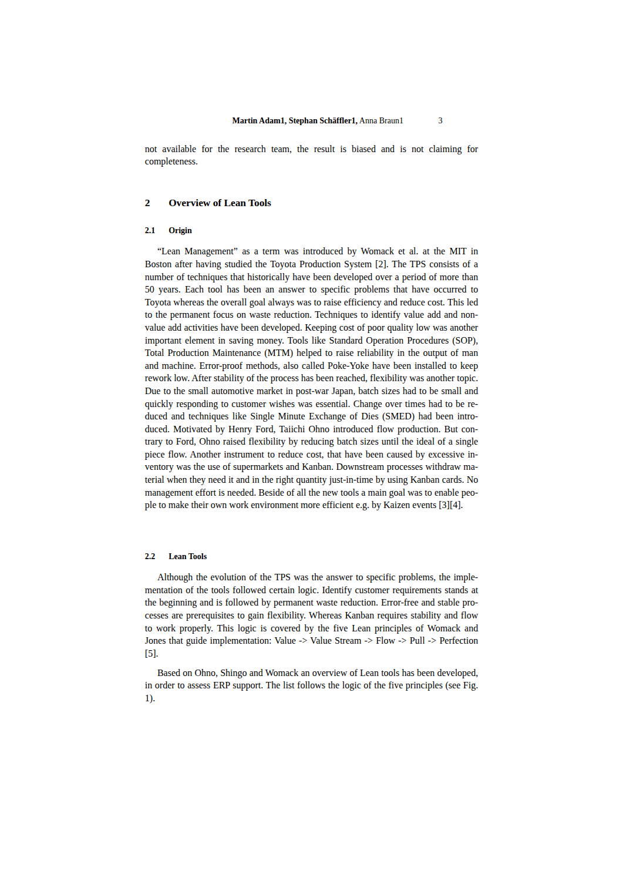Martin Adam1, Stephan Schäffler1, Anna Braun1 3
not available for the research team, the result is biased and is not claiming for completeness.
2 Overview of Lean Tools
2.1 Origin
“Lean Management” as a term was introduced by Womack et al. at the MIT in Boston after having studied the Toyota Production System [2]. The TPS consists of a number of techniques that historically have been developed over a period of more than 50 years. Each tool has been an answer to specific problems that have occurred to Toyota whereas the overall goal always was to raise efficiency and reduce cost. This led to the permanent focus on waste reduction. Techniques to identify value add and non-value add activities have been developed. Keeping cost of poor quality low was another important element in saving money. Tools like Standard Operation Procedures (SOP), Total Production Maintenance (MTM) helped to raise reliability in the output of man and machine. Error-proof methods, also called Poke-Yoke have been installed to keep rework low. After stability of the process has been reached, flexibility was another topic. Due to the small automotive market in post-war Japan, batch sizes had to be small and quickly responding to customer wishes was essential. Change over times had to be reduced and techniques like Single Minute Exchange of Dies (SMED) had been introduced. Motivated by Henry Ford, Taiichi Ohno introduced flow production. But contrary to Ford, Ohno raised flexibility by reducing batch sizes until the ideal of a single piece flow. Another instrument to reduce cost, that have been caused by excessive inventory was the use of supermarkets and Kanban. Downstream processes withdraw material when they need it and in the right quantity just-in-time by using Kanban cards. No management effort is needed. Beside of all the new tools a main goal was to enable people to make their own work environment more efficient e.g. by Kaizen events [3][4].
2.2 Lean Tools
Although the evolution of the TPS was the answer to specific problems, the implementation of the tools followed certain logic. Identify customer requirements stands at the beginning and is followed by permanent waste reduction. Error-free and stable processes are prerequisites to gain flexibility. Whereas Kanban requires stability and flow to work properly. This logic is covered by the five Lean principles of Womack and Jones that guide implementation: Value -> Value Stream -> Flow -> Pull -> Perfection [5].
Based on Ohno, Shingo and Womack an overview of Lean tools has been developed, in order to assess ERP support. The list follows the logic of the five principles (see Fig. 1).